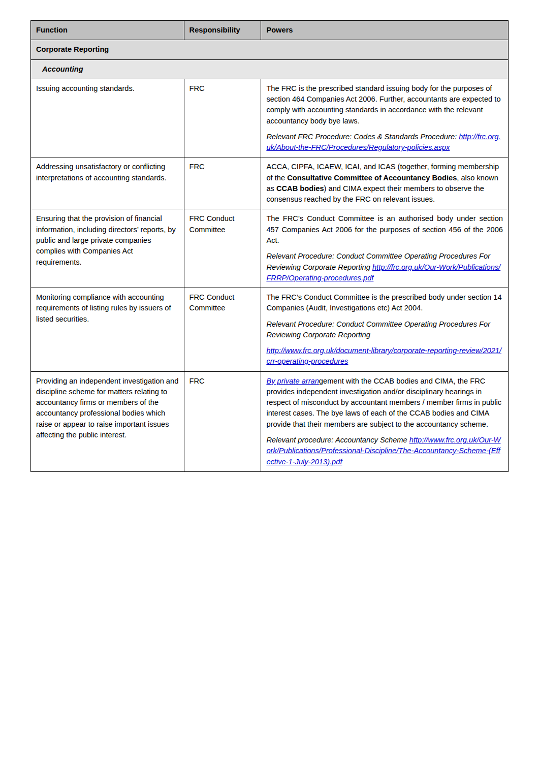| Function | Responsibility | Powers |
| --- | --- | --- |
| Corporate Reporting |
| Accounting |
| Issuing accounting standards. | FRC | The FRC is the prescribed standard issuing body for the purposes of section 464 Companies Act 2006. Further, accountants are expected to comply with accounting standards in accordance with the relevant accountancy body bye laws. Relevant FRC Procedure: Codes & Standards Procedure: http://frc.org.uk/About-the-FRC/Procedures/Regulatory-policies.aspx |
| Addressing unsatisfactory or conflicting interpretations of accounting standards. | FRC | ACCA, CIPFA, ICAEW, ICAI, and ICAS (together, forming membership of the Consultative Committee of Accountancy Bodies , also known as CCAB bodies ) and CIMA expect their members to observe the consensus reached by the FRC on relevant issues. |
| Ensuring that the provision of financial information, including directors’ reports, by public and large private companies complies with Companies Act requirements. | FRC Conduct Committee | The FRC’s Conduct Committee is an authorised body under section 457 Companies Act 2006 for the purposes of section 456 of the 2006 Act. Relevant Procedure: Conduct Committee Operating Procedures For Reviewing Corporate Reporting http://frc.org.uk/Our-Work/Publications/FRRP/Operating-procedures.pdf |
| Monitoring compliance with accounting requirements of listing rules by issuers of listed securities. | FRC Conduct Committee | The FRC’s Conduct Committee is the prescribed body under section 14 Companies (Audit, Investigations etc) Act 2004. Relevant Procedure: Conduct Committee Operating Procedures For Reviewing Corporate Reporting http://www.frc.org.uk/document-library/corporate-reporting-review/2021/crr-operating-procedures |
| Providing an independent investigation and discipline scheme for matters relating to accountancy firms or members of the accountancy professional bodies which raise or appear to raise important issues affecting the public interest. | FRC | By private arran gement with the CCAB bodies and CIMA, the FRC provides independent investigation and/or disciplinary hearings in respect of misconduct by accountant members / member firms in public interest cases. The bye laws of each of the CCAB bodies and CIMA provide that their members are subject to the accountancy scheme. Relevant procedure: Accountancy Scheme http://www.frc.org.uk/Our-Work/Publications/Professional-Discipline/The-Accountancy-Scheme-(Effective-1-July-2013).pdf |